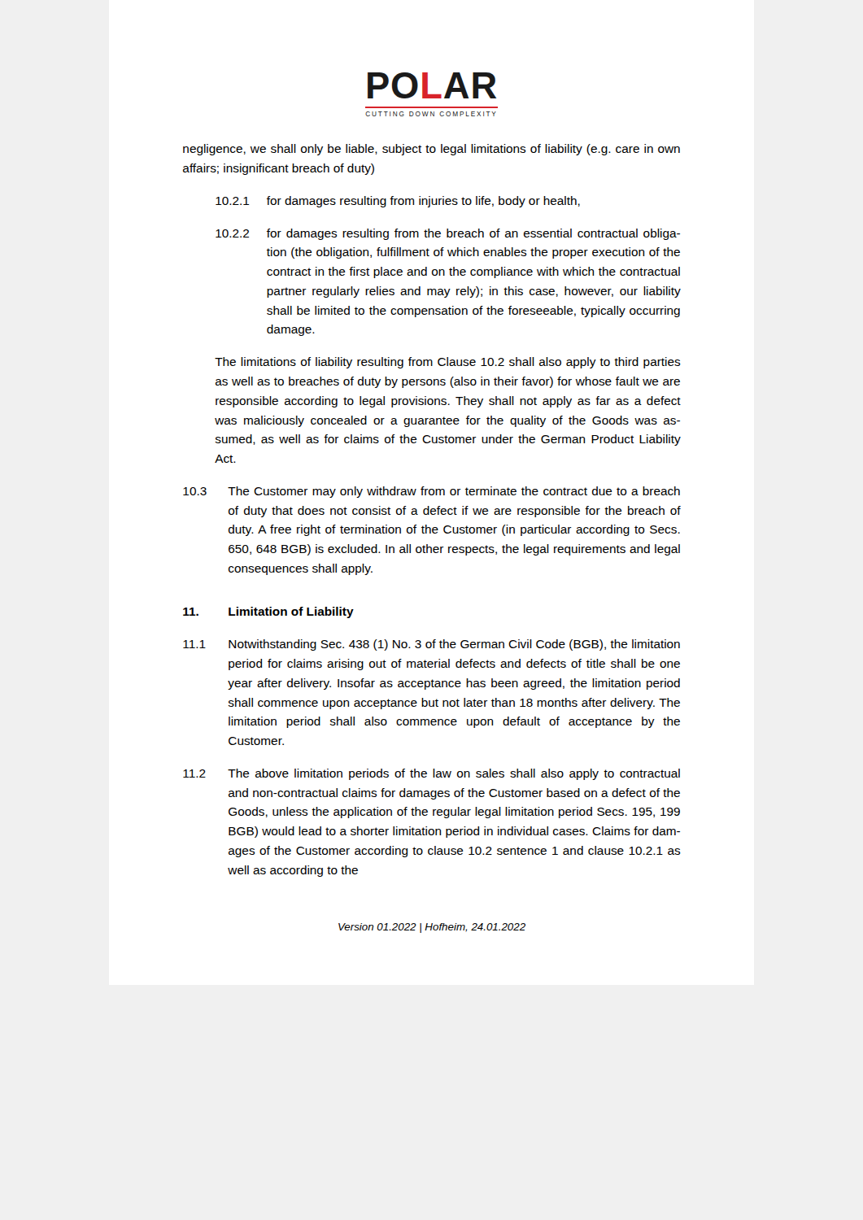POLAR
CUTTING DOWN COMPLEXITY
negligence, we shall only be liable, subject to legal limitations of liability (e.g. care in own affairs; insignificant breach of duty)
10.2.1 for damages resulting from injuries to life, body or health,
10.2.2 for damages resulting from the breach of an essential contractual obligation (the obligation, fulfillment of which enables the proper execution of the contract in the first place and on the compliance with which the contractual partner regularly relies and may rely); in this case, however, our liability shall be limited to the compensation of the foreseeable, typically occurring damage.
The limitations of liability resulting from Clause 10.2 shall also apply to third parties as well as to breaches of duty by persons (also in their favor) for whose fault we are responsible according to legal provisions. They shall not apply as far as a defect was maliciously concealed or a guarantee for the quality of the Goods was assumed, as well as for claims of the Customer under the German Product Liability Act.
10.3 The Customer may only withdraw from or terminate the contract due to a breach of duty that does not consist of a defect if we are responsible for the breach of duty. A free right of termination of the Customer (in particular according to Secs. 650, 648 BGB) is excluded. In all other respects, the legal requirements and legal consequences shall apply.
11. Limitation of Liability
11.1 Notwithstanding Sec. 438 (1) No. 3 of the German Civil Code (BGB), the limitation period for claims arising out of material defects and defects of title shall be one year after delivery. Insofar as acceptance has been agreed, the limitation period shall commence upon acceptance but not later than 18 months after delivery. The limitation period shall also commence upon default of acceptance by the Customer.
11.2 The above limitation periods of the law on sales shall also apply to contractual and non-contractual claims for damages of the Customer based on a defect of the Goods, unless the application of the regular legal limitation period Secs. 195, 199 BGB) would lead to a shorter limitation period in individual cases. Claims for damages of the Customer according to clause 10.2 sentence 1 and clause 10.2.1 as well as according to the
Version 01.2022 | Hofheim, 24.01.2022